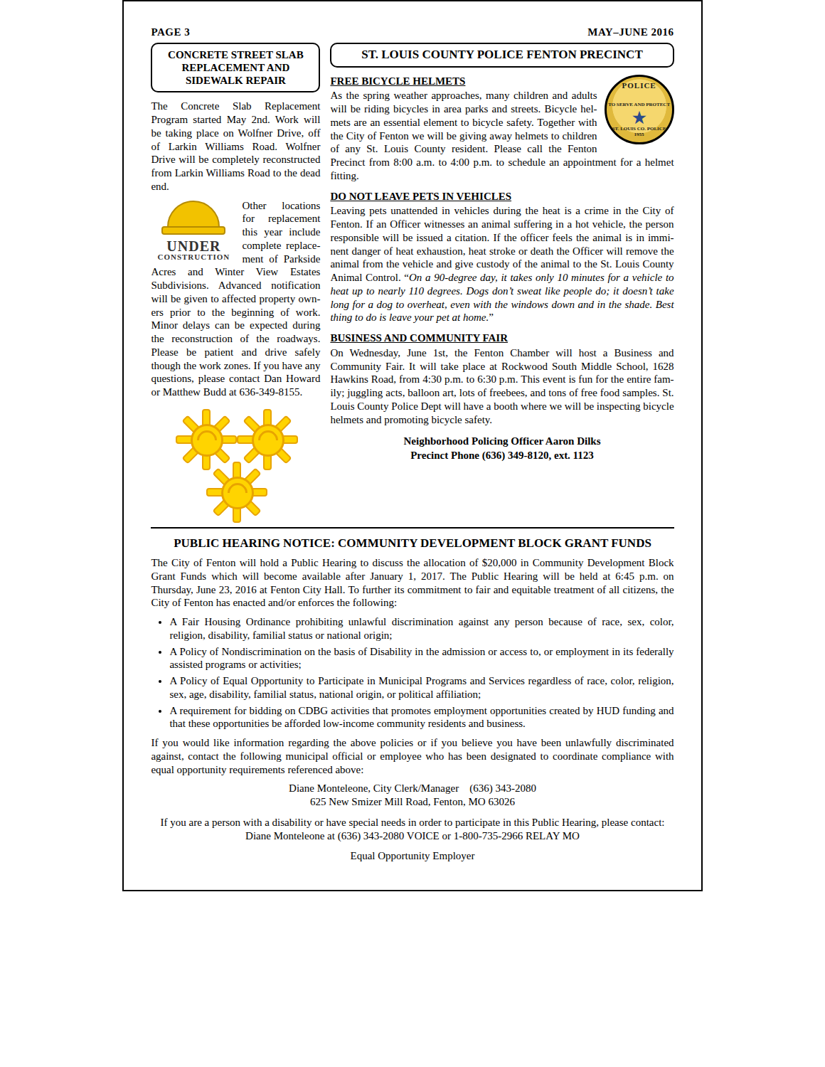PAGE 3 MAY–JUNE 2016
CONCRETE STREET SLAB REPLACEMENT AND SIDEWALK REPAIR
The Concrete Slab Replacement Program started May 2nd. Work will be taking place on Wolfner Drive, off of Larkin Williams Road. Wolfner Drive will be completely reconstructed from Larkin Williams Road to the dead end.
UNDER
CONSTRUCTION
Other locations for replacement this year include complete replacement of Parkside Acres and Winter View Estates Subdivisions. Advanced notification will be given to affected property owners prior to the beginning of work. Minor delays can be expected during the reconstruction of the roadways. Please be patient and drive safely though the work zones. If you have any questions, please contact Dan Howard or Matthew Budd at 636-349-8155.
ST. LOUIS COUNTY POLICE FENTON PRECINCT
POLICE TO SERVE AND PROTECT ★ ST. LOUIS CO. POLICE
1955
FREE BICYCLE HELMETS
As the spring weather approaches, many children and adults will be riding bicycles in area parks and streets. Bicycle helmets are an essential element to bicycle safety. Together with the City of Fenton we will be giving away helmets to children of any St. Louis County resident. Please call the Fenton Precinct from 8:00 a.m. to 4:00 p.m. to schedule an appointment for a helmet fitting.
DO NOT LEAVE PETS IN VEHICLES
Leaving pets unattended in vehicles during the heat is a crime in the City of Fenton. If an Officer witnesses an animal suffering in a hot vehicle, the person responsible will be issued a citation. If the officer feels the animal is in imminent danger of heat exhaustion, heat stroke or death the Officer will remove the animal from the vehicle and give custody of the animal to the St. Louis County Animal Control. “On a 90-degree day, it takes only 10 minutes for a vehicle to heat up to nearly 110 degrees. Dogs don’t sweat like people do; it doesn’t take long for a dog to overheat, even with the windows down and in the shade. Best thing to do is leave your pet at home.”
BUSINESS AND COMMUNITY FAIR
On Wednesday, June 1st, the Fenton Chamber will host a Business and Community Fair. It will take place at Rockwood South Middle School, 1628 Hawkins Road, from 4:30 p.m. to 6:30 p.m. This event is fun for the entire family; juggling acts, balloon art, lots of freebees, and tons of free food samples. St. Louis County Police Dept will have a booth where we will be inspecting bicycle helmets and promoting bicycle safety.
Neighborhood Policing Officer Aaron Dilks
Precinct Phone (636) 349-8120, ext. 1123
PUBLIC HEARING NOTICE: COMMUNITY DEVELOPMENT BLOCK GRANT FUNDS
The City of Fenton will hold a Public Hearing to discuss the allocation of $20,000 in Community Development Block Grant Funds which will become available after January 1, 2017. The Public Hearing will be held at 6:45 p.m. on Thursday, June 23, 2016 at Fenton City Hall. To further its commitment to fair and equitable treatment of all citizens, the City of Fenton has enacted and/or enforces the following:
A Fair Housing Ordinance prohibiting unlawful discrimination against any person because of race, sex, color, religion, disability, familial status or national origin;
A Policy of Nondiscrimination on the basis of Disability in the admission or access to, or employment in its federally assisted programs or activities;
A Policy of Equal Opportunity to Participate in Municipal Programs and Services regardless of race, color, religion, sex, age, disability, familial status, national origin, or political affiliation;
A requirement for bidding on CDBG activities that promotes employment opportunities created by HUD funding and that these opportunities be afforded low-income community residents and business.
If you would like information regarding the above policies or if you believe you have been unlawfully discriminated against, contact the following municipal official or employee who has been designated to coordinate compliance with equal opportunity requirements referenced above:
Diane Monteleone, City Clerk/Manager (636) 343-2080
625 New Smizer Mill Road, Fenton, MO 63026
If you are a person with a disability or have special needs in order to participate in this Public Hearing, please contact:
Diane Monteleone at (636) 343-2080 VOICE or 1-800-735-2966 RELAY MO
Equal Opportunity Employer